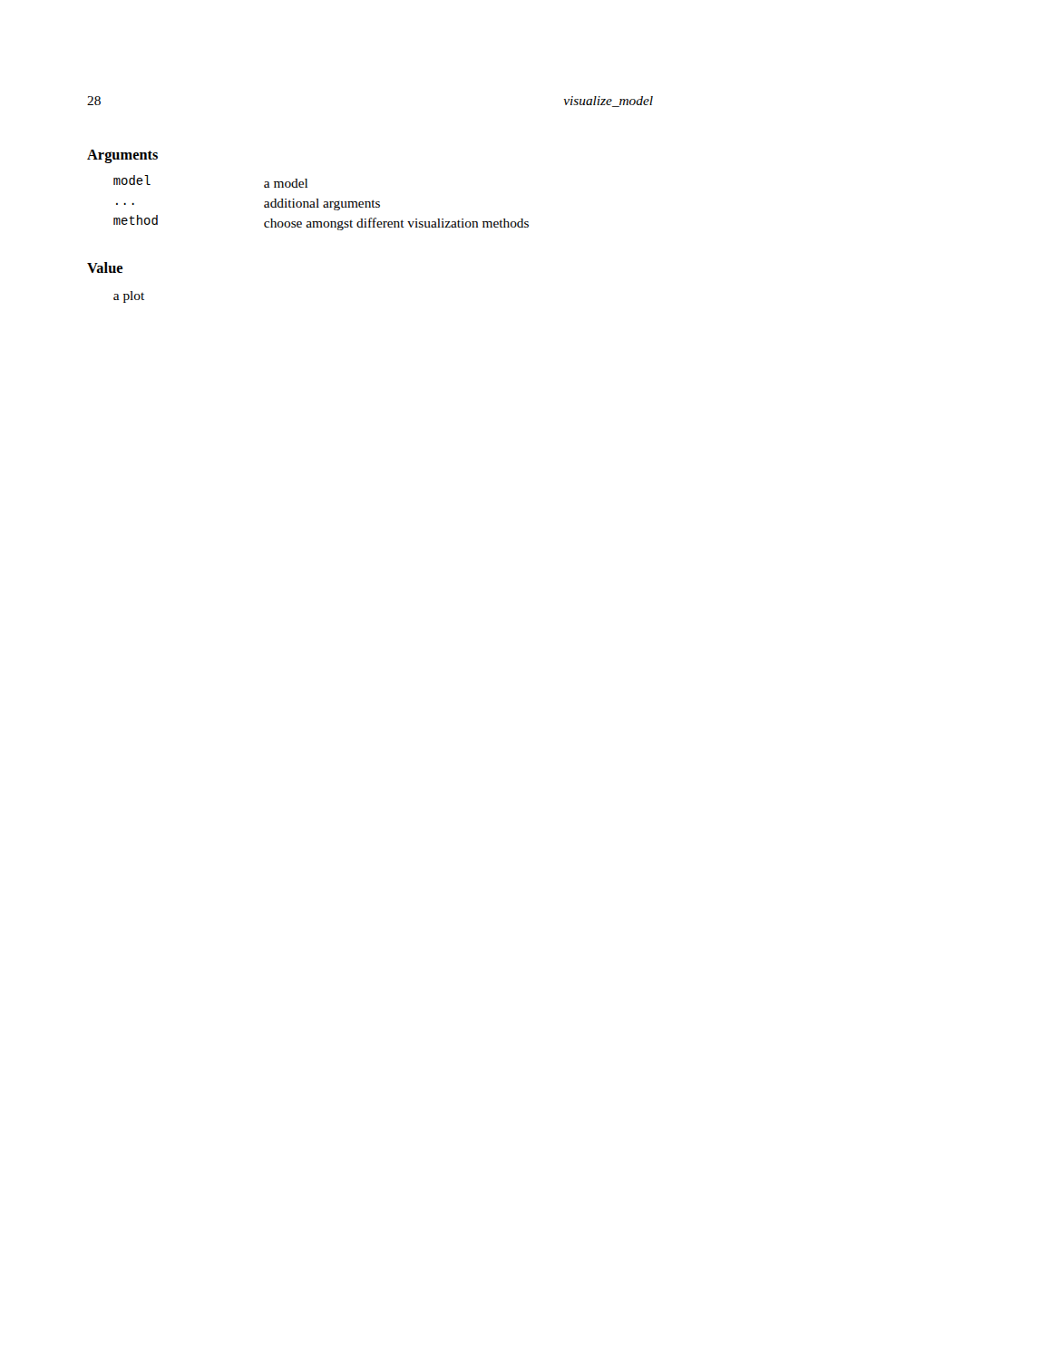28 visualize_model
Arguments
| model | a model |
| ... | additional arguments |
| method | choose amongst different visualization methods |
Value
a plot